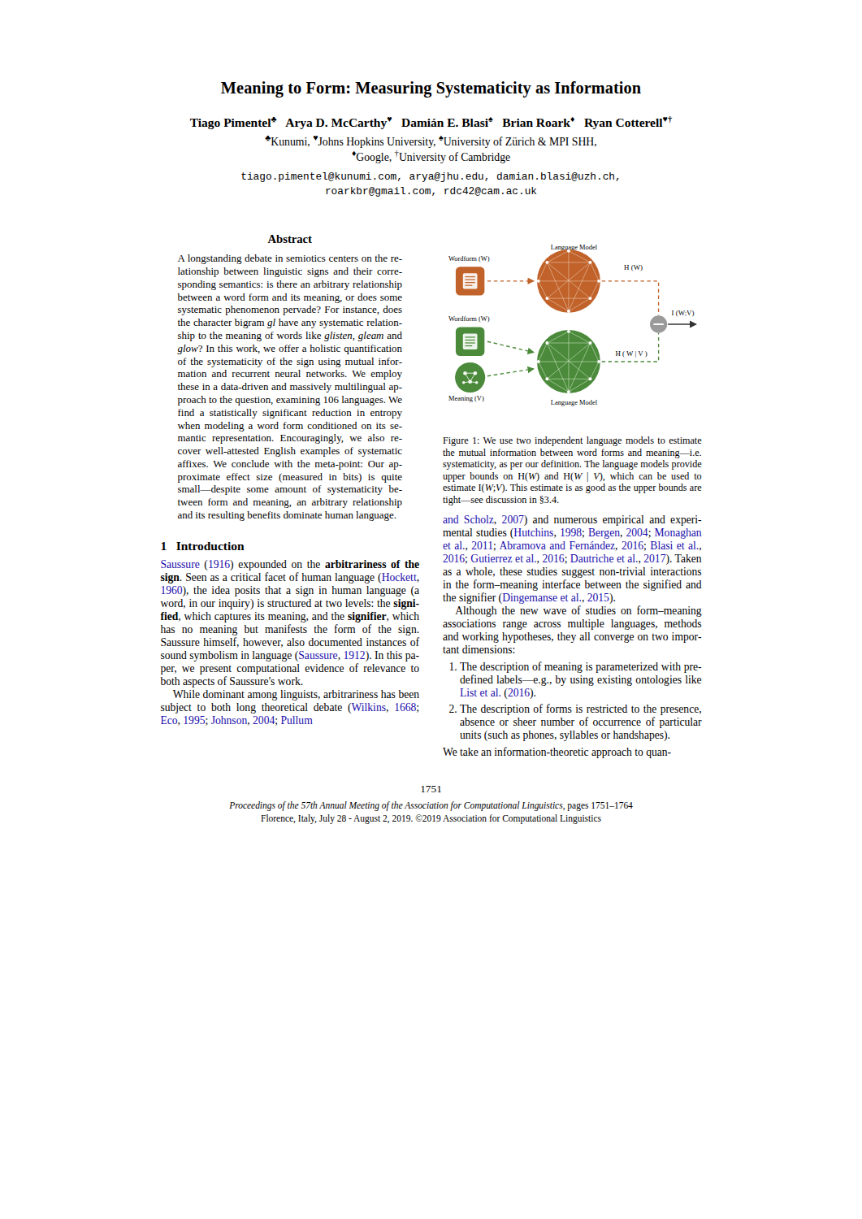Meaning to Form: Measuring Systematicity as Information
Tiago Pimentel♣ Arya D. McCarthy♥ Damián E. Blasi♠ Brian Roark♦ Ryan Cotterell♥†
♣Kunumi, ♥Johns Hopkins University, ♠University of Zürich & MPI SHH,
♦Google, †University of Cambridge
tiago.pimentel@kunumi.com, arya@jhu.edu, damian.blasi@uzh.ch,
roarkbr@gmail.com, rdc42@cam.ac.uk
Abstract
A longstanding debate in semiotics centers on the relationship between linguistic signs and their corresponding semantics: is there an arbitrary relationship between a word form and its meaning, or does some systematic phenomenon pervade? For instance, does the character bigram gl have any systematic relationship to the meaning of words like glisten, gleam and glow? In this work, we offer a holistic quantification of the systematicity of the sign using mutual information and recurrent neural networks. We employ these in a data-driven and massively multilingual approach to the question, examining 106 languages. We find a statistically significant reduction in entropy when modeling a word form conditioned on its semantic representation. Encouragingly, we also recover well-attested English examples of systematic affixes. We conclude with the meta-point: Our approximate effect size (measured in bits) is quite small—despite some amount of systematicity between form and meaning, an arbitrary relationship and its resulting benefits dominate human language.
1 Introduction
Saussure (1916) expounded on the arbitrariness of the sign. Seen as a critical facet of human language (Hockett, 1960), the idea posits that a sign in human language (a word, in our inquiry) is structured at two levels: the signified, which captures its meaning, and the signifier, which has no meaning but manifests the form of the sign. Saussure himself, however, also documented instances of sound symbolism in language (Saussure, 1912). In this paper, we present computational evidence of relevance to both aspects of Saussure's work.
While dominant among linguists, arbitrariness has been subject to both long theoretical debate (Wilkins, 1668; Eco, 1995; Johnson, 2004; Pullum
Language Model Wordform (W) H (W) Wordform (W) Meaning (V) H ( W | V ) I (W;V) Language Model
Figure 1: We use two independent language models to estimate the mutual information between word forms and meaning—i.e. systematicity, as per our definition. The language models provide upper bounds on H(W) and H(W | V), which can be used to estimate I(W;V). This estimate is as good as the upper bounds are tight—see discussion in §3.4.
and Scholz, 2007) and numerous empirical and experimental studies (Hutchins, 1998; Bergen, 2004; Monaghan et al., 2011; Abramova and Fernández, 2016; Blasi et al., 2016; Gutierrez et al., 2016; Dautriche et al., 2017). Taken as a whole, these studies suggest non-trivial interactions in the form–meaning interface between the signified and the signifier (Dingemanse et al., 2015).
Although the new wave of studies on form–meaning associations range across multiple languages, methods and working hypotheses, they all converge on two important dimensions:
The description of meaning is parameterized with pre-defined labels—e.g., by using existing ontologies like List et al. (2016).
The description of forms is restricted to the presence, absence or sheer number of occurrence of particular units (such as phones, syllables or handshapes).
We take an information-theoretic approach to quan-
1751
Proceedings of the 57th Annual Meeting of the Association for Computational Linguistics, pages 1751–1764
Florence, Italy, July 28 - August 2, 2019. ©2019 Association for Computational Linguistics